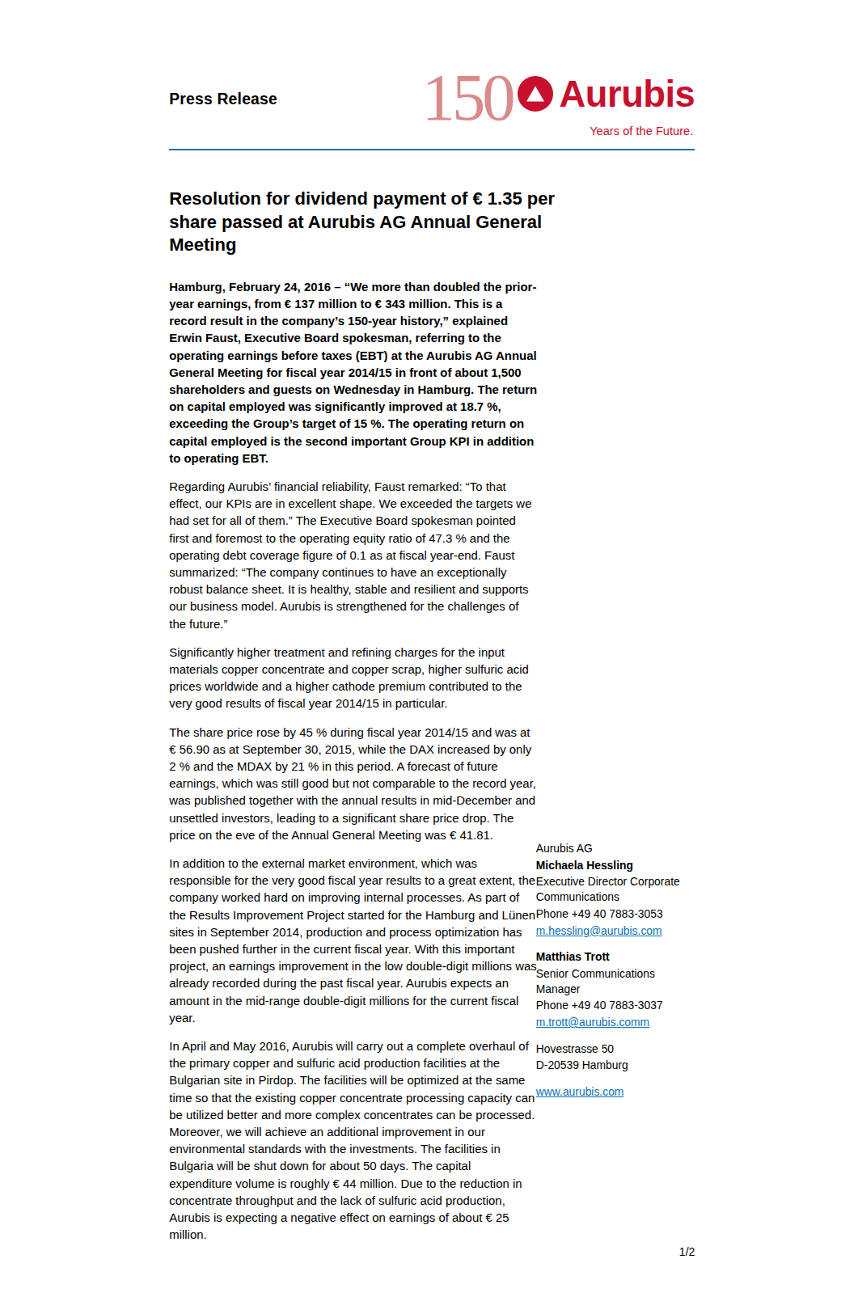Press Release
150
Aurubis
Years of the Future.
Resolution for dividend payment of € 1.35 per share passed at Aurubis AG Annual General Meeting
Hamburg, February 24, 2016 – “We more than doubled the prior-year earnings, from € 137 million to € 343 million. This is a record result in the company’s 150-year history,” explained Erwin Faust, Executive Board spokesman, referring to the operating earnings before taxes (EBT) at the Aurubis AG Annual General Meeting for fiscal year 2014/15 in front of about 1,500 shareholders and guests on Wednesday in Hamburg. The return on capital employed was significantly improved at 18.7 %, exceeding the Group’s target of 15 %. The operating return on capital employed is the second important Group KPI in addition to operating EBT.
Regarding Aurubis’ financial reliability, Faust remarked: “To that effect, our KPIs are in excellent shape. We exceeded the targets we had set for all of them.” The Executive Board spokesman pointed first and foremost to the operating equity ratio of 47.3 % and the operating debt coverage figure of 0.1 as at fiscal year-end. Faust summarized: “The company continues to have an exceptionally robust balance sheet. It is healthy, stable and resilient and supports our business model. Aurubis is strengthened for the challenges of the future.”
Significantly higher treatment and refining charges for the input materials copper concentrate and copper scrap, higher sulfuric acid prices worldwide and a higher cathode premium contributed to the very good results of fiscal year 2014/15 in particular.
The share price rose by 45 % during fiscal year 2014/15 and was at € 56.90 as at September 30, 2015, while the DAX increased by only 2 % and the MDAX by 21 % in this period. A forecast of future earnings, which was still good but not comparable to the record year, was published together with the annual results in mid-December and unsettled investors, leading to a significant share price drop. The price on the eve of the Annual General Meeting was € 41.81.
In addition to the external market environment, which was responsible for the very good fiscal year results to a great extent, the company worked hard on improving internal processes. As part of the Results Improvement Project started for the Hamburg and Lünen sites in September 2014, production and process optimization has been pushed further in the current fiscal year. With this important project, an earnings improvement in the low double-digit millions was already recorded during the past fiscal year. Aurubis expects an amount in the mid-range double-digit millions for the current fiscal year.
In April and May 2016, Aurubis will carry out a complete overhaul of the primary copper and sulfuric acid production facilities at the Bulgarian site in Pirdop. The facilities will be optimized at the same time so that the existing copper concentrate processing capacity can be utilized better and more complex concentrates can be processed. Moreover, we will achieve an additional improvement in our environmental standards with the investments. The facilities in Bulgaria will be shut down for about 50 days. The capital expenditure volume is roughly € 44 million. Due to the reduction in concentrate throughput and the lack of sulfuric acid production, Aurubis is expecting a negative effect on earnings of about € 25 million.
Aurubis AG
Michaela Hessling
Executive Director Corporate Communications
Phone +49 40 7883-3053
m.hessling@aurubis.com
Matthias Trott
Senior Communications Manager
Phone +49 40 7883-3037
m.trott@aurubis.comm
Hovestrasse 50
D-20539 Hamburg
www.aurubis.com
1/2